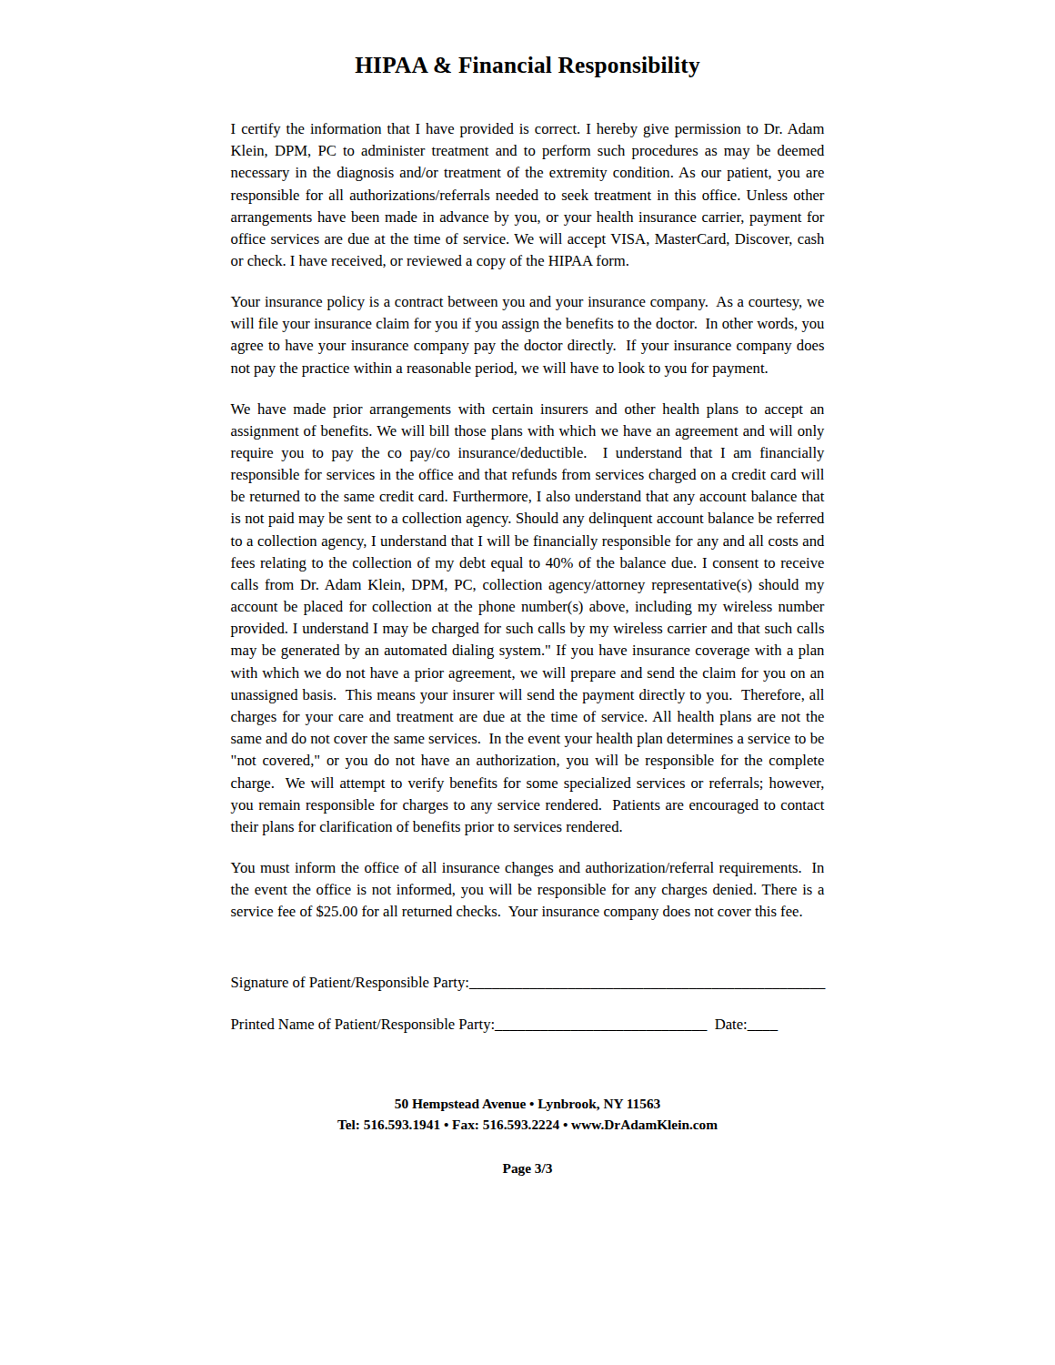HIPAA & Financial Responsibility
I certify the information that I have provided is correct. I hereby give permission to Dr. Adam Klein, DPM, PC to administer treatment and to perform such procedures as may be deemed necessary in the diagnosis and/or treatment of the extremity condition. As our patient, you are responsible for all authorizations/referrals needed to seek treatment in this office. Unless other arrangements have been made in advance by you, or your health insurance carrier, payment for office services are due at the time of service. We will accept VISA, MasterCard, Discover, cash or check. I have received, or reviewed a copy of the HIPAA form.
Your insurance policy is a contract between you and your insurance company. As a courtesy, we will file your insurance claim for you if you assign the benefits to the doctor. In other words, you agree to have your insurance company pay the doctor directly. If your insurance company does not pay the practice within a reasonable period, we will have to look to you for payment.
We have made prior arrangements with certain insurers and other health plans to accept an assignment of benefits. We will bill those plans with which we have an agreement and will only require you to pay the co pay/co insurance/deductible. I understand that I am financially responsible for services in the office and that refunds from services charged on a credit card will be returned to the same credit card. Furthermore, I also understand that any account balance that is not paid may be sent to a collection agency. Should any delinquent account balance be referred to a collection agency, I understand that I will be financially responsible for any and all costs and fees relating to the collection of my debt equal to 40% of the balance due. I consent to receive calls from Dr. Adam Klein, DPM, PC, collection agency/attorney representative(s) should my account be placed for collection at the phone number(s) above, including my wireless number provided. I understand I may be charged for such calls by my wireless carrier and that such calls may be generated by an automated dialing system." If you have insurance coverage with a plan with which we do not have a prior agreement, we will prepare and send the claim for you on an unassigned basis. This means your insurer will send the payment directly to you. Therefore, all charges for your care and treatment are due at the time of service. All health plans are not the same and do not cover the same services. In the event your health plan determines a service to be "not covered," or you do not have an authorization, you will be responsible for the complete charge. We will attempt to verify benefits for some specialized services or referrals; however, you remain responsible for charges to any service rendered. Patients are encouraged to contact their plans for clarification of benefits prior to services rendered.
You must inform the office of all insurance changes and authorization/referral requirements. In the event the office is not informed, you will be responsible for any charges denied. There is a service fee of $25.00 for all returned checks. Your insurance company does not cover this fee.
Signature of Patient/Responsible Party:_______________________________________________
Printed Name of Patient/Responsible Party:____________________________ Date:____
50 Hempstead Avenue • Lynbrook, NY 11563
Tel: 516.593.1941 • Fax: 516.593.2224 • www.DrAdamKlein.com
Page 3/3